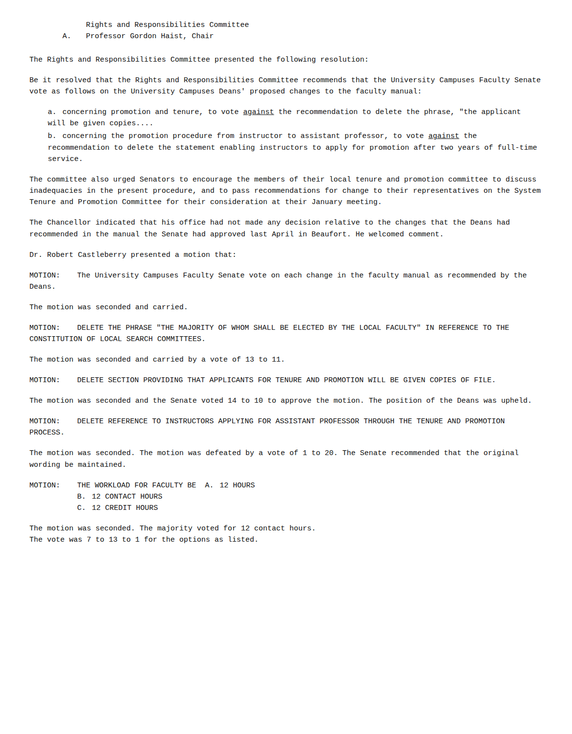A. Rights and Responsibilities Committee
Professor Gordon Haist, Chair
The Rights and Responsibilities Committee presented the following resolution:
Be it resolved that the Rights and Responsibilities Committee recommends that the University Campuses Faculty Senate vote as follows on the University Campuses Deans' proposed changes to the faculty manual:
a. concerning promotion and tenure, to vote against the recommendation to delete the phrase, "the applicant will be given copies....
b. concerning the promotion procedure from instructor to assistant professor, to vote against the recommendation to delete the statement enabling instructors to apply for promotion after two years of full-time service.
The committee also urged Senators to encourage the members of their local tenure and promotion committee to discuss inadequacies in the present procedure, and to pass recommendations for change to their representatives on the System Tenure and Promotion Committee for their consideration at their January meeting.
The Chancellor indicated that his office had not made any decision relative to the changes that the Deans had recommended in the manual the Senate had approved last April in Beaufort. He welcomed comment.
Dr. Robert Castleberry presented a motion that:
MOTION: The University Campuses Faculty Senate vote on each change in the faculty manual as recommended by the Deans.
The motion was seconded and carried.
MOTION: Delete the phrase "the majority of whom shall be elected by the local faculty" in reference to the constitution of local search committees.
The motion was seconded and carried by a vote of 13 to 11.
MOTION: Delete section providing that applicants for tenure and promotion will be given copies of file.
The motion was seconded and the Senate voted 14 to 10 to approve the motion. The position of the Deans was upheld.
MOTION: Delete reference to instructors applying for assistant professor through the tenure and promotion process.
The motion was seconded. The motion was defeated by a vote of 1 to 20. The Senate recommended that the original wording be maintained.
MOTION: The workload for faculty be A. 12 HOURS
B. 12 CONTACT HOURS
C. 12 CREDIT HOURS
The motion was seconded. The majority voted for 12 contact hours.
The vote was 7 to 13 to 1 for the options as listed.